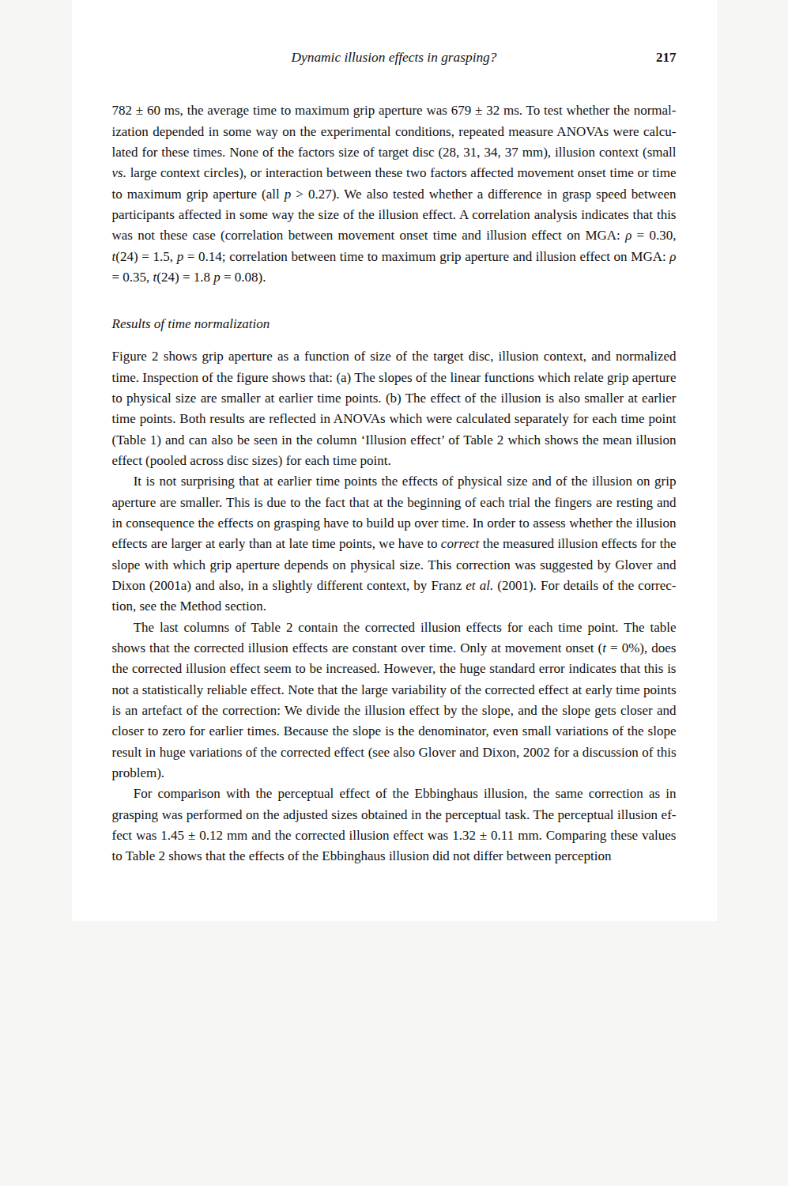Dynamic illusion effects in grasping? 217
782 ± 60 ms, the average time to maximum grip aperture was 679 ± 32 ms. To test whether the normalization depended in some way on the experimental conditions, repeated measure ANOVAs were calculated for these times. None of the factors size of target disc (28, 31, 34, 37 mm), illusion context (small vs. large context circles), or interaction between these two factors affected movement onset time or time to maximum grip aperture (all p > 0.27). We also tested whether a difference in grasp speed between participants affected in some way the size of the illusion effect. A correlation analysis indicates that this was not these case (correlation between movement onset time and illusion effect on MGA: ρ = 0.30, t(24) = 1.5, p = 0.14; correlation between time to maximum grip aperture and illusion effect on MGA: ρ = 0.35, t(24) = 1.8 p = 0.08).
Results of time normalization
Figure 2 shows grip aperture as a function of size of the target disc, illusion context, and normalized time. Inspection of the figure shows that: (a) The slopes of the linear functions which relate grip aperture to physical size are smaller at earlier time points. (b) The effect of the illusion is also smaller at earlier time points. Both results are reflected in ANOVAs which were calculated separately for each time point (Table 1) and can also be seen in the column ‘Illusion effect’ of Table 2 which shows the mean illusion effect (pooled across disc sizes) for each time point.
It is not surprising that at earlier time points the effects of physical size and of the illusion on grip aperture are smaller. This is due to the fact that at the beginning of each trial the fingers are resting and in consequence the effects on grasping have to build up over time. In order to assess whether the illusion effects are larger at early than at late time points, we have to correct the measured illusion effects for the slope with which grip aperture depends on physical size. This correction was suggested by Glover and Dixon (2001a) and also, in a slightly different context, by Franz et al. (2001). For details of the correction, see the Method section.
The last columns of Table 2 contain the corrected illusion effects for each time point. The table shows that the corrected illusion effects are constant over time. Only at movement onset (t = 0%), does the corrected illusion effect seem to be increased. However, the huge standard error indicates that this is not a statistically reliable effect. Note that the large variability of the corrected effect at early time points is an artefact of the correction: We divide the illusion effect by the slope, and the slope gets closer and closer to zero for earlier times. Because the slope is the denominator, even small variations of the slope result in huge variations of the corrected effect (see also Glover and Dixon, 2002 for a discussion of this problem).
For comparison with the perceptual effect of the Ebbinghaus illusion, the same correction as in grasping was performed on the adjusted sizes obtained in the perceptual task. The perceptual illusion effect was 1.45 ± 0.12 mm and the corrected illusion effect was 1.32 ± 0.11 mm. Comparing these values to Table 2 shows that the effects of the Ebbinghaus illusion did not differ between perception